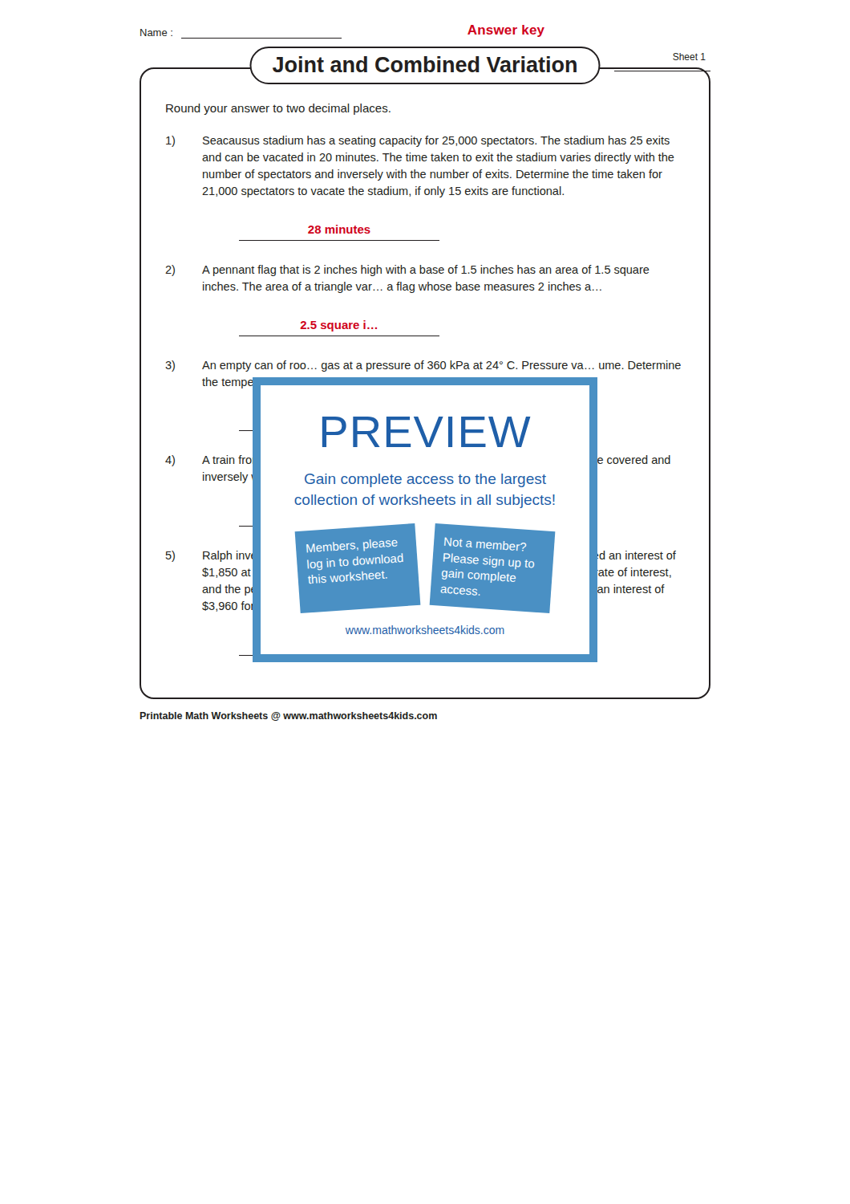Name : Answer key
Joint and Combined Variation
Sheet 1
Round your answer to two decimal places.
1) Seacausus stadium has a seating capacity for 25,000 spectators. The stadium has 25 exits and can be vacated in 20 minutes. The time taken to exit the stadium varies directly with the number of spectators and inversely with the number of exits. Determine the time taken for 21,000 spectators to vacate the stadium, if only 15 exits are functional.
28 minutes
2) A pennant flag that is 2 inches high with a base of 1.5 inches has an area of 1.5 square inches. The area of a triangle var… a flag whose base measures 2 inches a…
2.5 square i…
3) An empty can of roo… gas at a pressure of 360 kPa at 24° C. Pressure va… ume. Determine the temperature of the …
50° C
4) A train from Newark… r hour and covers a distance of 270 mile… the distance covered and inversely with the ti… ls a distance of 248 miles in 6.2 hours.
40 miles per hour
5) Ralph invested $18,500 in the share market for a period of 2 years and earned an interest of $1,850 at the rate of 5%. The simple interest varies jointly with the principal, rate of interest, and the period of investment. Find the amount invested, if a person received an interest of $3,960 for 3 years at the rate of 6%.
$22,000
Printable Math Worksheets @ www.mathworksheets4kids.com
PREVIEW
Gain complete access to the largest collection of worksheets in all subjects!
Members, please log in to download this worksheet.
Not a member? Please sign up to gain complete access.
www.mathworksheets4kids.com